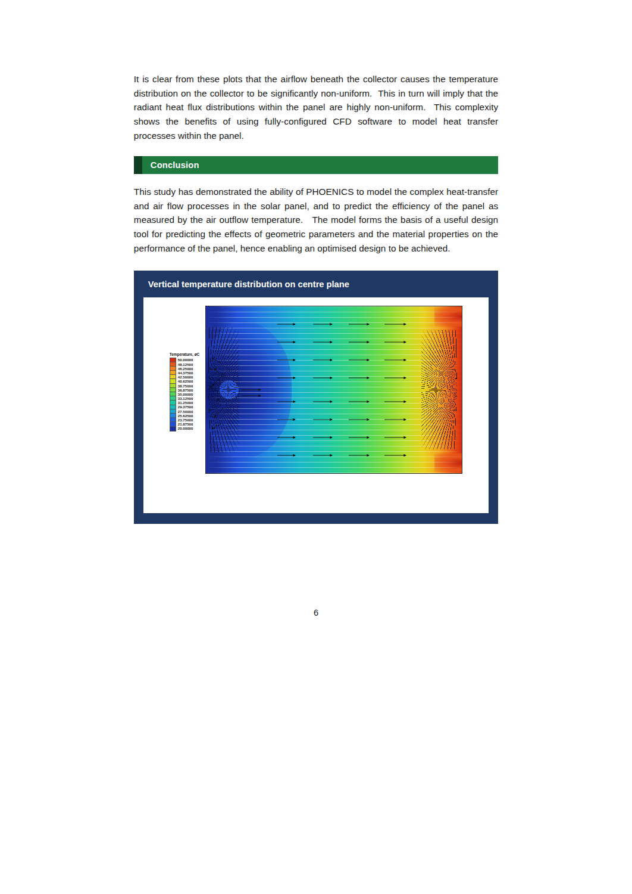It is clear from these plots that the airflow beneath the collector causes the temperature distribution on the collector to be significantly non-uniform. This in turn will imply that the radiant heat flux distributions within the panel are highly non-uniform. This complexity shows the benefits of using fully-configured CFD software to model heat transfer processes within the panel.
Conclusion
This study has demonstrated the ability of PHOENICS to model the complex heat-transfer and air flow processes in the solar panel, and to predict the efficiency of the panel as measured by the air outflow temperature. The model forms the basis of a useful design tool for predicting the effects of geometric parameters and the material properties on the performance of the panel, hence enabling an optimised design to be achieved.
Vertical temperature distribution on centre plane
Temperature, øC
50.00000
48.12500
46.25000
44.37500
42.50000
40.62500
38.75000
36.87500
35.00000
33.12500
31.25000
29.37500
27.50000
25.62500
23.75000
21.87500
20.00000
6